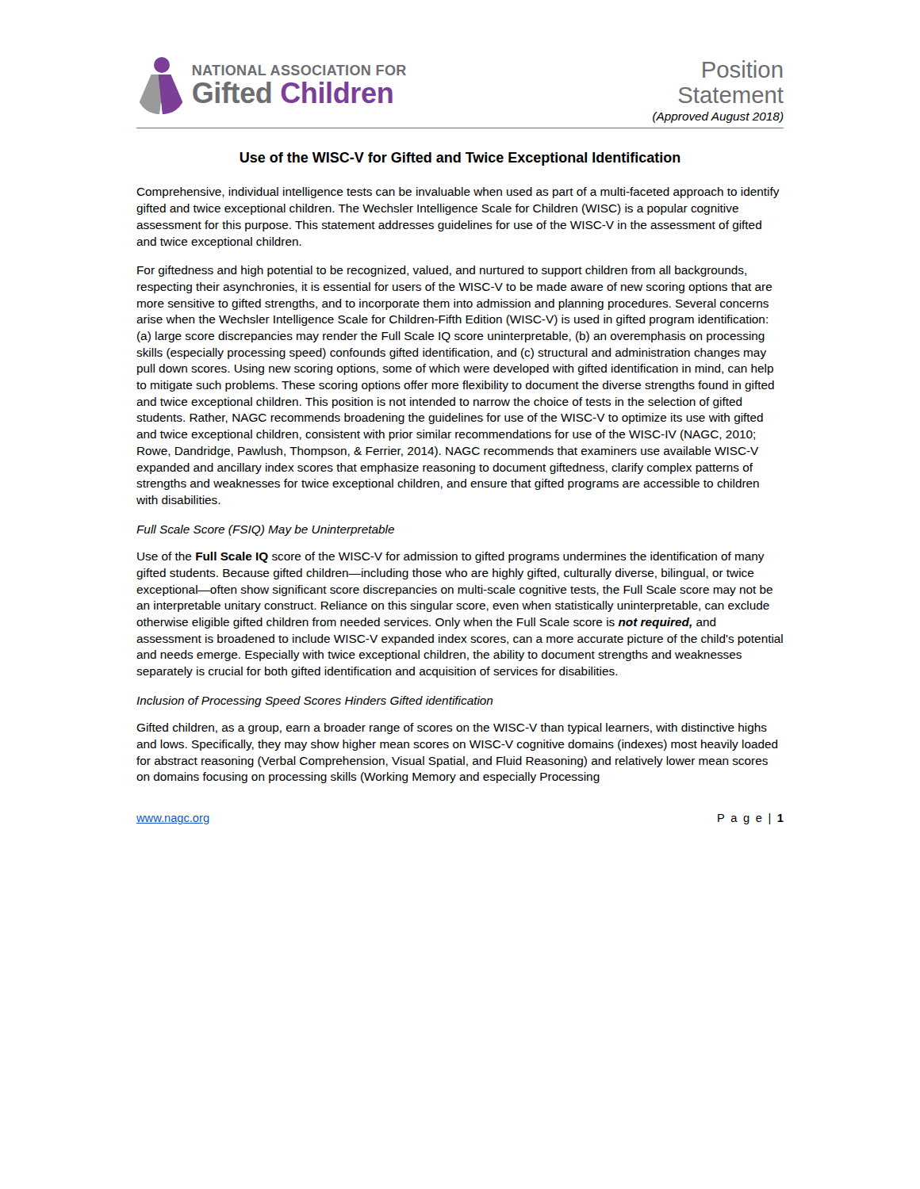National Association for
Gifted Children
Position
Statement
(Approved August 2018)
Use of the WISC-V for Gifted and Twice Exceptional Identification
Comprehensive, individual intelligence tests can be invaluable when used as part of a multi-faceted approach to identify gifted and twice exceptional children. The Wechsler Intelligence Scale for Children (WISC) is a popular cognitive assessment for this purpose. This statement addresses guidelines for use of the WISC-V in the assessment of gifted and twice exceptional children.
For giftedness and high potential to be recognized, valued, and nurtured to support children from all backgrounds, respecting their asynchronies, it is essential for users of the WISC-V to be made aware of new scoring options that are more sensitive to gifted strengths, and to incorporate them into admission and planning procedures. Several concerns arise when the Wechsler Intelligence Scale for Children-Fifth Edition (WISC-V) is used in gifted program identification: (a) large score discrepancies may render the Full Scale IQ score uninterpretable, (b) an overemphasis on processing skills (especially processing speed) confounds gifted identification, and (c) structural and administration changes may pull down scores. Using new scoring options, some of which were developed with gifted identification in mind, can help to mitigate such problems. These scoring options offer more flexibility to document the diverse strengths found in gifted and twice exceptional children. This position is not intended to narrow the choice of tests in the selection of gifted students. Rather, NAGC recommends broadening the guidelines for use of the WISC-V to optimize its use with gifted and twice exceptional children, consistent with prior similar recommendations for use of the WISC-IV (NAGC, 2010; Rowe, Dandridge, Pawlush, Thompson, & Ferrier, 2014). NAGC recommends that examiners use available WISC-V expanded and ancillary index scores that emphasize reasoning to document giftedness, clarify complex patterns of strengths and weaknesses for twice exceptional children, and ensure that gifted programs are accessible to children with disabilities.
Full Scale Score (FSIQ) May be Uninterpretable
Use of the Full Scale IQ score of the WISC-V for admission to gifted programs undermines the identification of many gifted students. Because gifted children—including those who are highly gifted, culturally diverse, bilingual, or twice exceptional—often show significant score discrepancies on multi-scale cognitive tests, the Full Scale score may not be an interpretable unitary construct. Reliance on this singular score, even when statistically uninterpretable, can exclude otherwise eligible gifted children from needed services. Only when the Full Scale score is not required, and assessment is broadened to include WISC-V expanded index scores, can a more accurate picture of the child's potential and needs emerge. Especially with twice exceptional children, the ability to document strengths and weaknesses separately is crucial for both gifted identification and acquisition of services for disabilities.
Inclusion of Processing Speed Scores Hinders Gifted identification
Gifted children, as a group, earn a broader range of scores on the WISC-V than typical learners, with distinctive highs and lows. Specifically, they may show higher mean scores on WISC-V cognitive domains (indexes) most heavily loaded for abstract reasoning (Verbal Comprehension, Visual Spatial, and Fluid Reasoning) and relatively lower mean scores on domains focusing on processing skills (Working Memory and especially Processing
www.nagc.org P a g e | 1